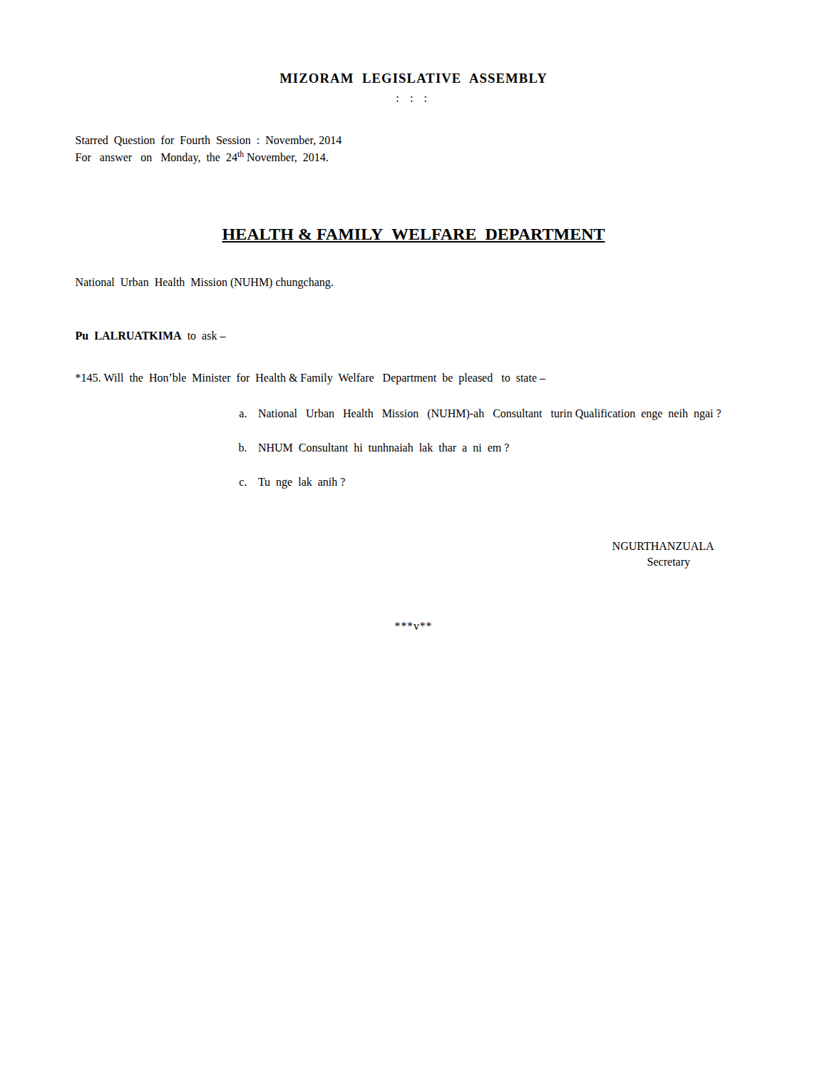MIZORAM LEGISLATIVE ASSEMBLY
: : :
Starred Question for Fourth Session : November, 2014
For answer on Monday, the 24th November, 2014.
HEALTH & FAMILY WELFARE DEPARTMENT
National Urban Health Mission (NUHM) chungchang.
Pu LALRUATKIMA to ask –
*145. Will the Hon’ble Minister for Health & Family Welfare Department be pleased to state –
National Urban Health Mission (NUHM)-ah Consultant turin Qualification enge neih ngai ?
NHUM Consultant hi tunhnaiah lak thar a ni em ?
Tu nge lak anih ?
NGURTHANZUALA Secretary
***v**